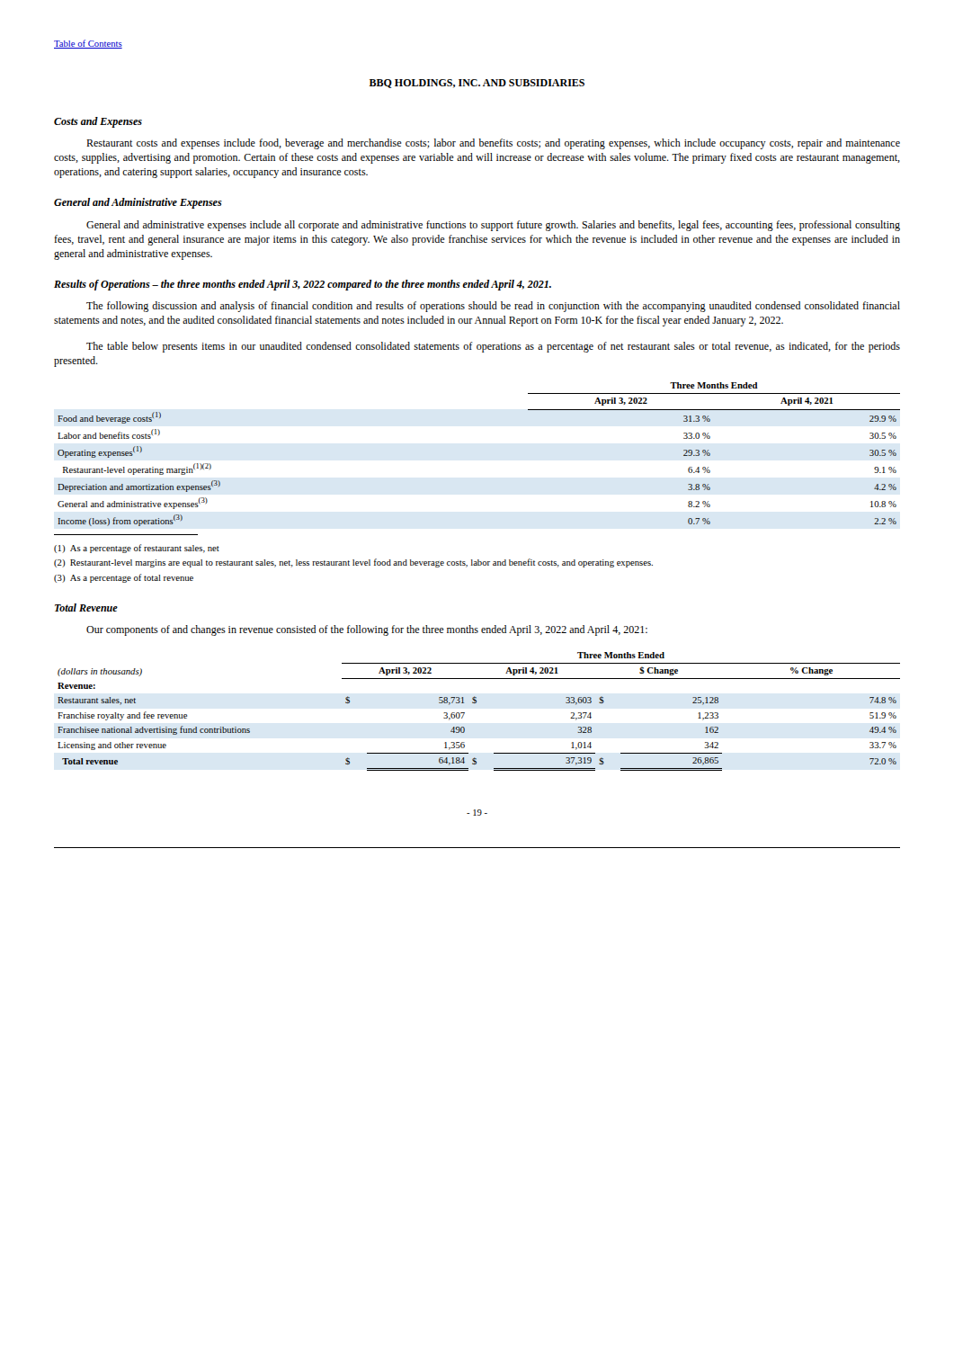Table of Contents
BBQ HOLDINGS, INC. AND SUBSIDIARIES
Costs and Expenses
Restaurant costs and expenses include food, beverage and merchandise costs; labor and benefits costs; and operating expenses, which include occupancy costs, repair and maintenance costs, supplies, advertising and promotion. Certain of these costs and expenses are variable and will increase or decrease with sales volume. The primary fixed costs are restaurant management, operations, and catering support salaries, occupancy and insurance costs.
General and Administrative Expenses
General and administrative expenses include all corporate and administrative functions to support future growth. Salaries and benefits, legal fees, accounting fees, professional consulting fees, travel, rent and general insurance are major items in this category. We also provide franchise services for which the revenue is included in other revenue and the expenses are included in general and administrative expenses.
Results of Operations – the three months ended April 3, 2022 compared to the three months ended April 4, 2021.
The following discussion and analysis of financial condition and results of operations should be read in conjunction with the accompanying unaudited condensed consolidated financial statements and notes, and the audited consolidated financial statements and notes included in our Annual Report on Form 10-K for the fiscal year ended January 2, 2022.
The table below presents items in our unaudited condensed consolidated statements of operations as a percentage of net restaurant sales or total revenue, as indicated, for the periods presented.
| | Three Months Ended |
| | April 3, 2022 | April 4, 2021 |
| Food and beverage costs (1) | 31.3 % | 29.9 % |
| Labor and benefits costs (1) | 33.0 % | 30.5 % |
| Operating expenses (1) | 29.3 % | 30.5 % |
| Restaurant-level operating margin (1)(2) | 6.4 % | 9.1 % |
| Depreciation and amortization expenses (3) | 3.8 % | 4.2 % |
| General and administrative expenses (3) | 8.2 % | 10.8 % |
| Income (loss) from operations (3) | 0.7 % | 2.2 % |
(1) As a percentage of restaurant sales, net
(2) Restaurant-level margins are equal to restaurant sales, net, less restaurant level food and beverage costs, labor and benefit costs, and operating expenses.
(3) As a percentage of total revenue
Total Revenue
Our components of and changes in revenue consisted of the following for the three months ended April 3, 2022 and April 4, 2021:
| | Three Months Ended |
| (dollars in thousands) | April 3, 2022 | April 4, 2021 | $ Change | % Change |
| Revenue: | |
| Restaurant sales, net | $ | 58,731 | $ | 33,603 | $ | 25,128 | 74.8 % |
| Franchise royalty and fee revenue | | 3,607 | | 2,374 | | 1,233 | 51.9 % |
| Franchisee national advertising fund contributions | | 490 | | 328 | | 162 | 49.4 % |
| Licensing and other revenue | | 1,356 | | 1,014 | | 342 | 33.7 % |
| Total revenue | $ | 64,184 | $ | 37,319 | $ | 26,865 | 72.0 % |
- 19 -